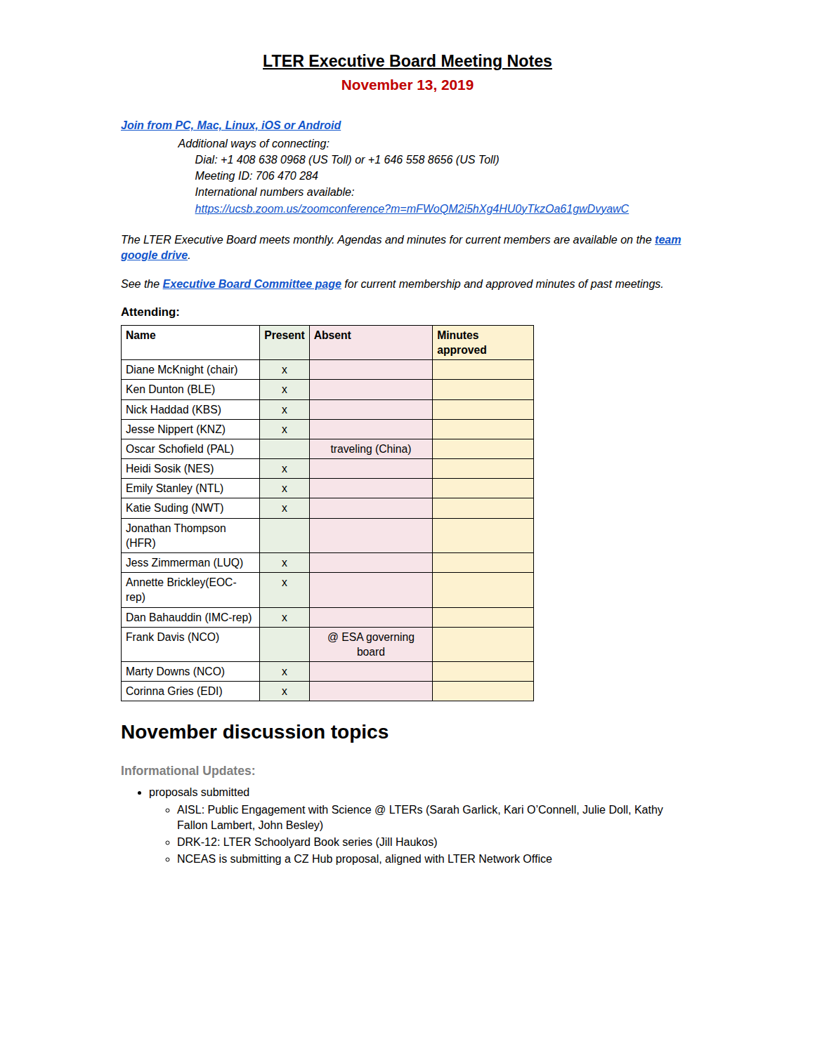LTER Executive Board Meeting Notes
November 13, 2019
Join from PC, Mac, Linux, iOS or Android
Additional ways of connecting: Dial: +1 408 638 0968 (US Toll) or +1 646 558 8656 (US Toll) Meeting ID: 706 470 284 International numbers available: https://ucsb.zoom.us/zoomconference?m=mFWoQM2i5hXg4HU0yTkzOa61gwDvyawC
The LTER Executive Board meets monthly. Agendas and minutes for current members are available on the team google drive.
See the Executive Board Committee page for current membership and approved minutes of past meetings.
Attending:
| Name | Present | Absent | Minutes approved |
| --- | --- | --- | --- |
| Diane McKnight (chair) | x | | |
| Ken Dunton (BLE) | x | | |
| Nick Haddad (KBS) | x | | |
| Jesse Nippert (KNZ) | x | | |
| Oscar Schofield (PAL) | | traveling (China) | |
| Heidi Sosik (NES) | x | | |
| Emily Stanley (NTL) | x | | |
| Katie Suding (NWT) | x | | |
| Jonathan Thompson (HFR) | | | |
| Jess Zimmerman (LUQ) | x | | |
| Annette Brickley(EOC-rep) | x | | |
| Dan Bahauddin (IMC-rep) | x | | |
| Frank Davis (NCO) | | @ ESA governing board | |
| Marty Downs (NCO) | x | | |
| Corinna Gries (EDI) | x | | |
November discussion topics
Informational Updates:
proposals submitted
AISL: Public Engagement with Science @ LTERs (Sarah Garlick, Kari O’Connell, Julie Doll, Kathy Fallon Lambert, John Besley)
DRK-12: LTER Schoolyard Book series (Jill Haukos)
NCEAS is submitting a CZ Hub proposal, aligned with LTER Network Office